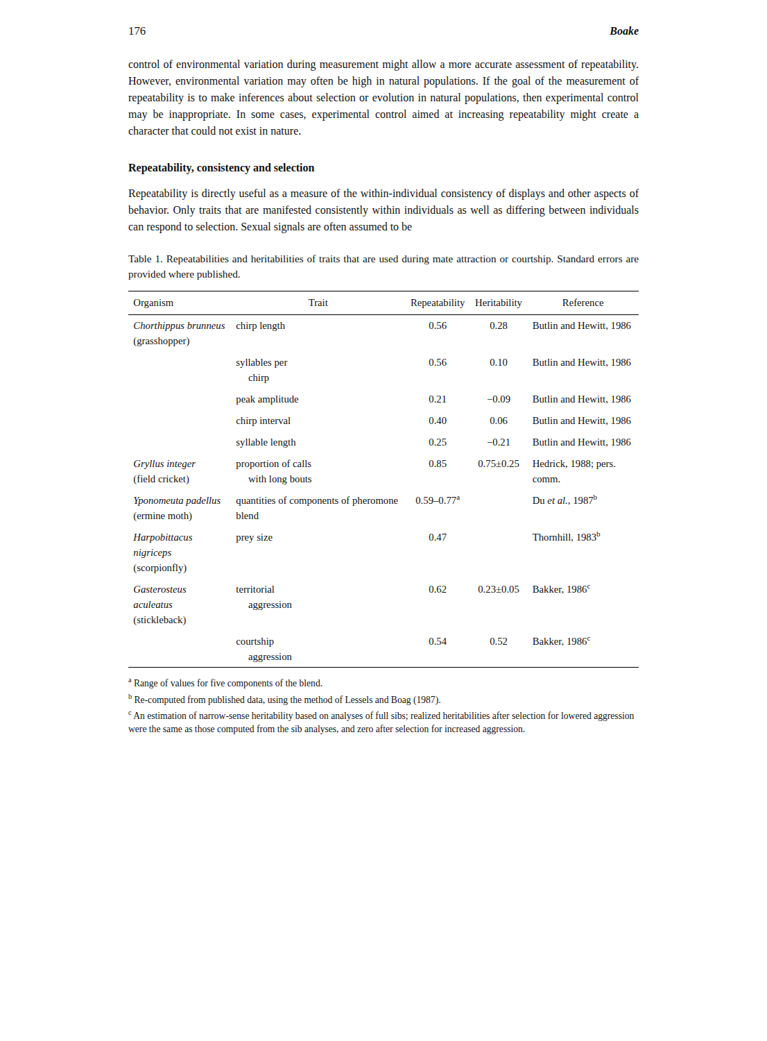176 Boake
control of environmental variation during measurement might allow a more accurate assessment of repeatability. However, environmental variation may often be high in natural populations. If the goal of the measurement of repeatability is to make inferences about selection or evolution in natural populations, then experimental control may be inappropriate. In some cases, experimental control aimed at increasing repeatability might create a character that could not exist in nature.
Repeatability, consistency and selection
Repeatability is directly useful as a measure of the within-individual consistency of displays and other aspects of behavior. Only traits that are manifested consistently within individuals as well as differing between individuals can respond to selection. Sexual signals are often assumed to be
Table 1. Repeatabilities and heritabilities of traits that are used during mate attraction or courtship. Standard errors are provided where published.
| Organism | Trait | Repeatability | Heritability | Reference |
| --- | --- | --- | --- | --- |
| Chorthippus brunneus (grasshopper) | chirp length | 0.56 | 0.28 | Butlin and Hewitt, 1986 |
| | syllables per chirp | 0.56 | 0.10 | Butlin and Hewitt, 1986 |
| | peak amplitude | 0.21 | −0.09 | Butlin and Hewitt, 1986 |
| | chirp interval | 0.40 | 0.06 | Butlin and Hewitt, 1986 |
| | syllable length | 0.25 | −0.21 | Butlin and Hewitt, 1986 |
| Gryllus integer (field cricket) | proportion of calls with long bouts | 0.85 | 0.75±0.25 | Hedrick, 1988; pers. comm. |
| Yponomeuta padellus (ermine moth) | quantities of components of pheromone blend | 0.59–0.77 a | | Du et al. , 1987 b |
| Harpobittacus nigriceps (scorpionfly) | prey size | 0.47 | | Thornhill, 1983 b |
| Gasterosteus aculeatus (stickleback) | territorial aggression | 0.62 | 0.23±0.05 | Bakker, 1986 c |
| | courtship aggression | 0.54 | 0.52 | Bakker, 1986 c |
a Range of values for five components of the blend.
b Re-computed from published data, using the method of Lessels and Boag (1987).
c An estimation of narrow-sense heritability based on analyses of full sibs; realized heritabilities after selection for lowered aggression were the same as those computed from the sib analyses, and zero after selection for increased aggression.